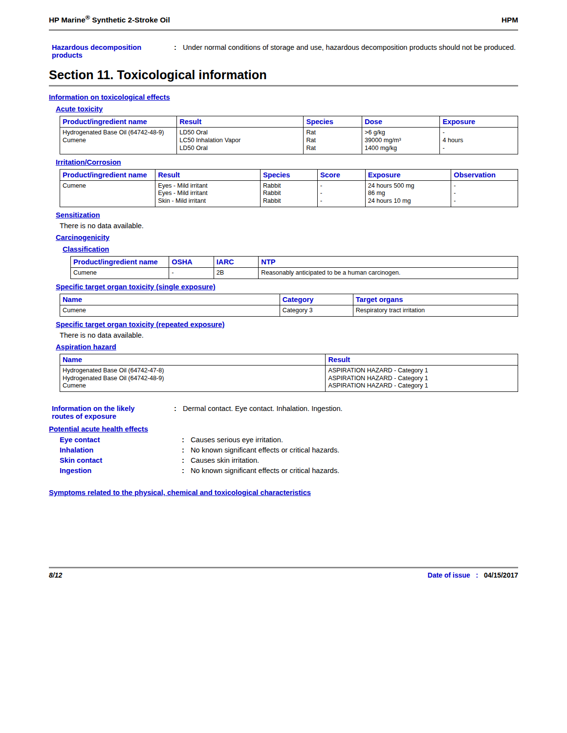HP Marine® Synthetic 2-Stroke Oil
HPM
Hazardous decomposition
products
:
Under normal conditions of storage and use, hazardous decomposition products should not be produced.
Section 11. Toxicological information
Information on toxicological effects Acute toxicity
| Product/ingredient name | Result | Species | Dose | Exposure |
| --- | --- | --- | --- | --- |
| Hydrogenated Base Oil (64742-48-9) Cumene | LD50 Oral LC50 Inhalation Vapor LD50 Oral | Rat Rat Rat | >6 g/kg 39000 mg/m³ 1400 mg/kg | - 4 hours - |
Irritation/Corrosion
| Product/ingredient name | Result | Species | Score | Exposure | Observation |
| --- | --- | --- | --- | --- | --- |
| Cumene | Eyes - Mild irritant Eyes - Mild irritant Skin - Mild irritant | Rabbit Rabbit Rabbit | - - - | 24 hours 500 mg 86 mg 24 hours 10 mg | - - - |
Sensitization
There is no data available.
Carcinogenicity Classification
| Product/ingredient name | OSHA | IARC | NTP |
| --- | --- | --- | --- |
| Cumene | - | 2B | Reasonably anticipated to be a human carcinogen. |
Specific target organ toxicity (single exposure)
| Name | Category | Target organs |
| --- | --- | --- |
| Cumene | Category 3 | Respiratory tract irritation |
Specific target organ toxicity (repeated exposure)
There is no data available.
Aspiration hazard
| Name | Result |
| --- | --- |
| Hydrogenated Base Oil (64742-47-8) Hydrogenated Base Oil (64742-48-9) Cumene | ASPIRATION HAZARD - Category 1 ASPIRATION HAZARD - Category 1 ASPIRATION HAZARD - Category 1 |
Information on the likely
routes of exposure
:
Dermal contact. Eye contact. Inhalation. Ingestion.
Potential acute health effects
Eye contact
:
Causes serious eye irritation.
Inhalation
:
No known significant effects or critical hazards.
Skin contact
:
Causes skin irritation.
Ingestion
:
No known significant effects or critical hazards.
Symptoms related to the physical, chemical and toxicological characteristics
8/12
Date of issue : 04/15/2017